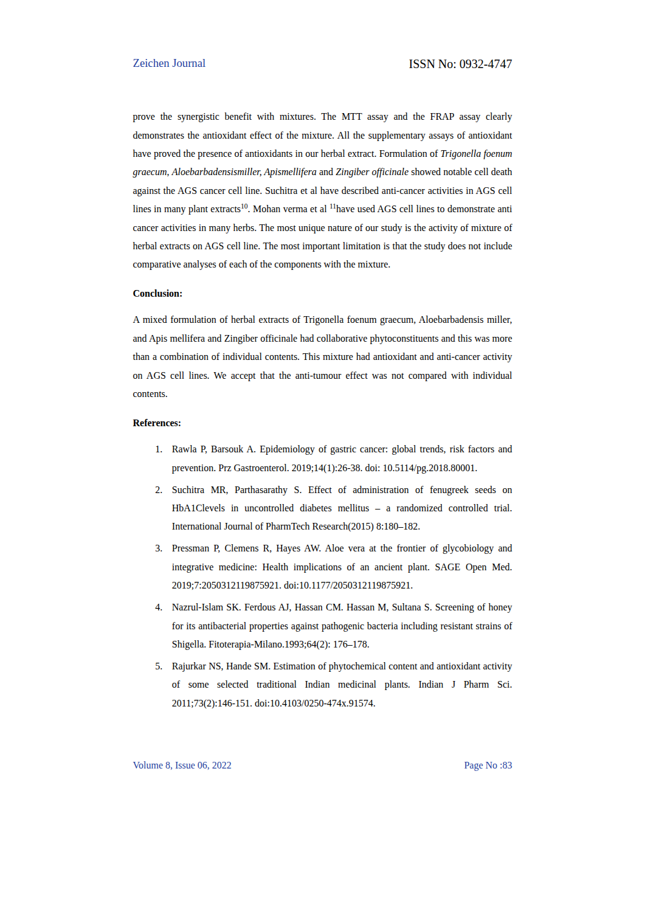Zeichen Journal
ISSN No: 0932-4747
prove the synergistic benefit with mixtures. The MTT assay and the FRAP assay clearly demonstrates the antioxidant effect of the mixture. All the supplementary assays of antioxidant have proved the presence of antioxidants in our herbal extract. Formulation of Trigonella foenum graecum, Aloebarbadensismiller, Apismellifera and Zingiber officinale showed notable cell death against the AGS cancer cell line. Suchitra et al have described anti-cancer activities in AGS cell lines in many plant extracts10. Mohan verma et al 11have used AGS cell lines to demonstrate anti cancer activities in many herbs. The most unique nature of our study is the activity of mixture of herbal extracts on AGS cell line. The most important limitation is that the study does not include comparative analyses of each of the components with the mixture.
Conclusion:
A mixed formulation of herbal extracts of Trigonella foenum graecum, Aloebarbadensis miller, and Apis mellifera and Zingiber officinale had collaborative phytoconstituents and this was more than a combination of individual contents. This mixture had antioxidant and anti-cancer activity on AGS cell lines. We accept that the anti-tumour effect was not compared with individual contents.
References:
Rawla P, Barsouk A. Epidemiology of gastric cancer: global trends, risk factors and prevention. Prz Gastroenterol. 2019;14(1):26-38. doi: 10.5114/pg.2018.80001.
Suchitra MR, Parthasarathy S. Effect of administration of fenugreek seeds on HbA1Clevels in uncontrolled diabetes mellitus – a randomized controlled trial. International Journal of PharmTech Research(2015) 8:180–182.
Pressman P, Clemens R, Hayes AW. Aloe vera at the frontier of glycobiology and integrative medicine: Health implications of an ancient plant. SAGE Open Med. 2019;7:2050312119875921. doi:10.1177/2050312119875921.
Nazrul-Islam SK. Ferdous AJ, Hassan CM. Hassan M, Sultana S. Screening of honey for its antibacterial properties against pathogenic bacteria including resistant strains of Shigella. Fitoterapia-Milano.1993;64(2): 176–178.
Rajurkar NS, Hande SM. Estimation of phytochemical content and antioxidant activity of some selected traditional Indian medicinal plants. Indian J Pharm Sci. 2011;73(2):146-151. doi:10.4103/0250-474x.91574.
Volume 8, Issue 06, 2022
Page No :83